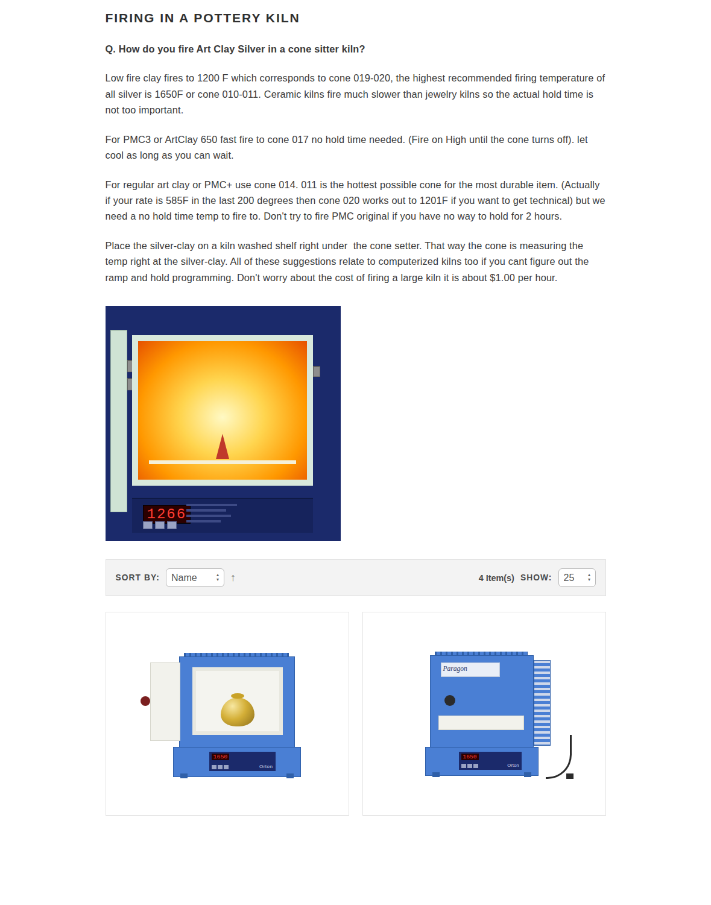Firing in a Pottery Kiln
Q. How do you fire Art Clay Silver in a cone sitter kiln?
Low fire clay fires to 1200 F which corresponds to cone 019-020, the highest recommended firing temperature of all silver is 1650F or cone 010-011. Ceramic kilns fire much slower than jewelry kilns so the actual hold time is not too important.
For PMC3 or ArtClay 650 fast fire to cone 017 no hold time needed. (Fire on High until the cone turns off). let cool as long as you can wait.
For regular art clay or PMC+ use cone 014. 011 is the hottest possible cone for the most durable item. (Actually if your rate is 585F in the last 200 degrees then cone 020 works out to 1201F if you want to get technical) but we need a no hold time temp to fire to. Don't try to fire PMC original if you have no way to hold for 2 hours.
Place the silver-clay on a kiln washed shelf right under the cone setter. That way the cone is measuring the temp right at the silver-clay. All of these suggestions relate to computerized kilns too if you cant figure out the ramp and hold programming. Don't worry about the cost of firing a large kiln it is about $1.00 per hour.
1266
Sort By: Name Price Position ↑
4 Item(s) Show: 25 50 100
1650
Orton
Paragon
1650
Orton